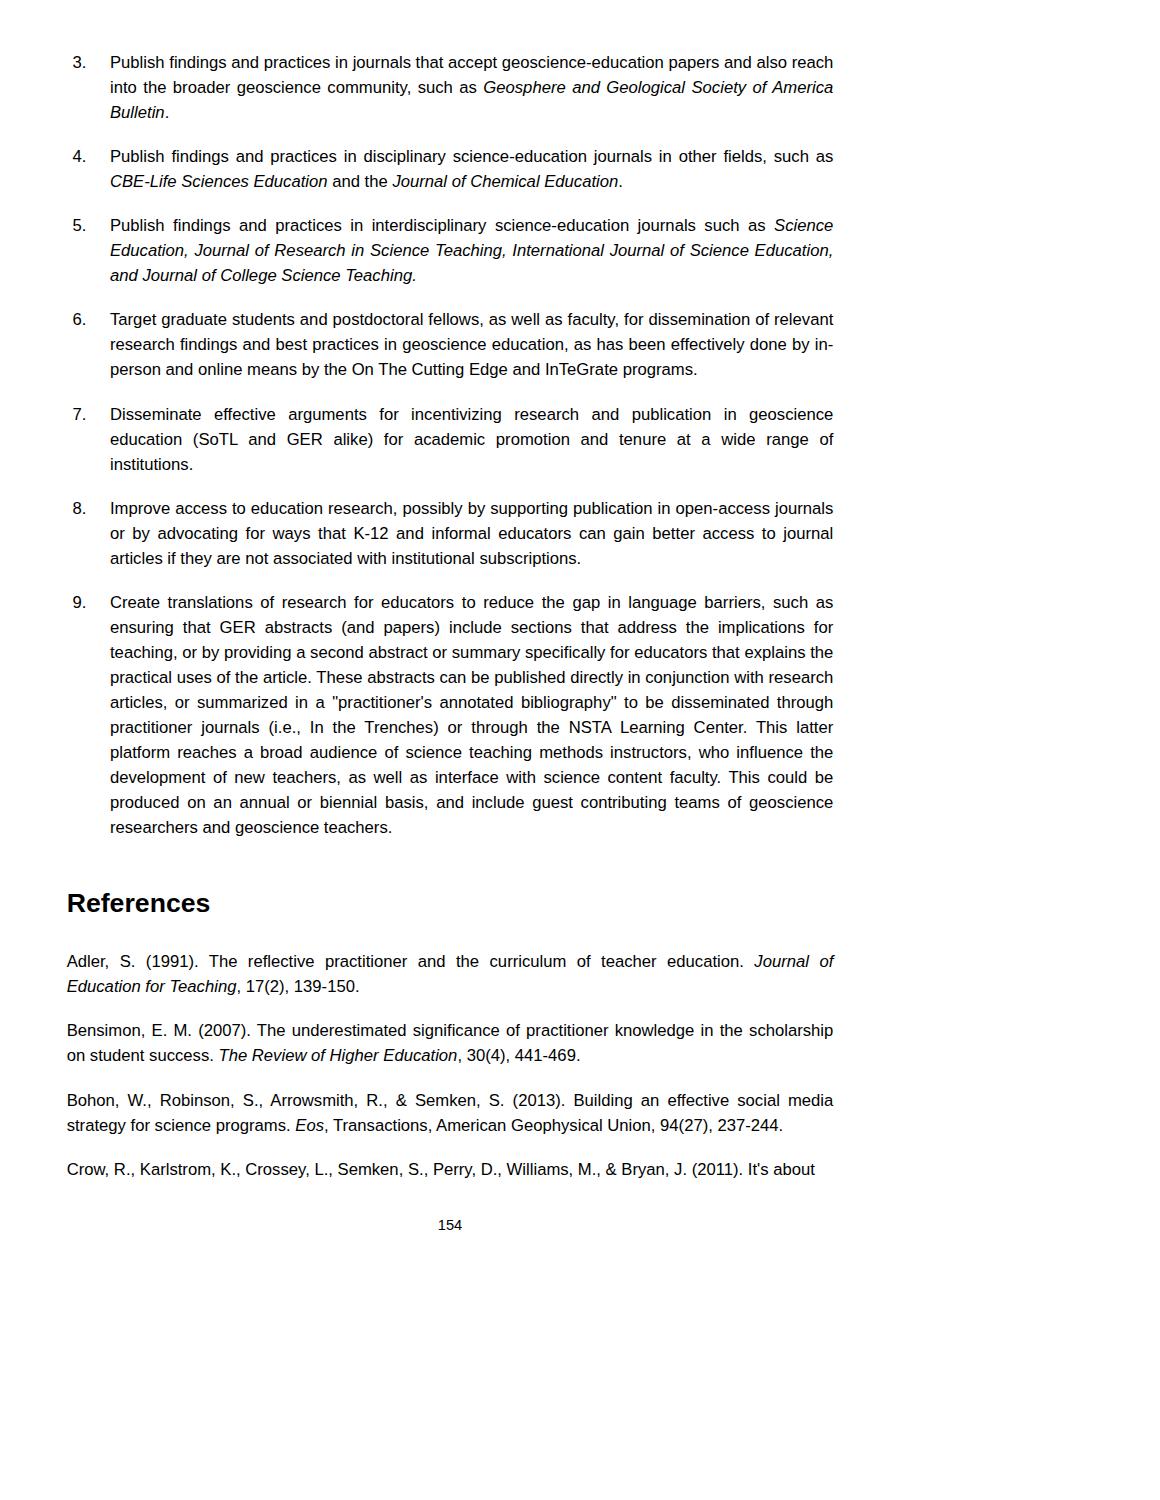Publish findings and practices in journals that accept geoscience-education papers and also reach into the broader geoscience community, such as Geosphere and Geological Society of America Bulletin.
Publish findings and practices in disciplinary science-education journals in other fields, such as CBE-Life Sciences Education and the Journal of Chemical Education.
Publish findings and practices in interdisciplinary science-education journals such as Science Education, Journal of Research in Science Teaching, International Journal of Science Education, and Journal of College Science Teaching.
Target graduate students and postdoctoral fellows, as well as faculty, for dissemination of relevant research findings and best practices in geoscience education, as has been effectively done by in-person and online means by the On The Cutting Edge and InTeGrate programs.
Disseminate effective arguments for incentivizing research and publication in geoscience education (SoTL and GER alike) for academic promotion and tenure at a wide range of institutions.
Improve access to education research, possibly by supporting publication in open-access journals or by advocating for ways that K-12 and informal educators can gain better access to journal articles if they are not associated with institutional subscriptions.
Create translations of research for educators to reduce the gap in language barriers, such as ensuring that GER abstracts (and papers) include sections that address the implications for teaching, or by providing a second abstract or summary specifically for educators that explains the practical uses of the article. These abstracts can be published directly in conjunction with research articles, or summarized in a "practitioner's annotated bibliography" to be disseminated through practitioner journals (i.e., In the Trenches) or through the NSTA Learning Center. This latter platform reaches a broad audience of science teaching methods instructors, who influence the development of new teachers, as well as interface with science content faculty. This could be produced on an annual or biennial basis, and include guest contributing teams of geoscience researchers and geoscience teachers.
References
Adler, S. (1991). The reflective practitioner and the curriculum of teacher education. Journal of Education for Teaching, 17(2), 139-150.
Bensimon, E. M. (2007). The underestimated significance of practitioner knowledge in the scholarship on student success. The Review of Higher Education, 30(4), 441-469.
Bohon, W., Robinson, S., Arrowsmith, R., & Semken, S. (2013). Building an effective social media strategy for science programs. Eos, Transactions, American Geophysical Union, 94(27), 237-244.
Crow, R., Karlstrom, K., Crossey, L., Semken, S., Perry, D., Williams, M., & Bryan, J. (2011). It's about
154